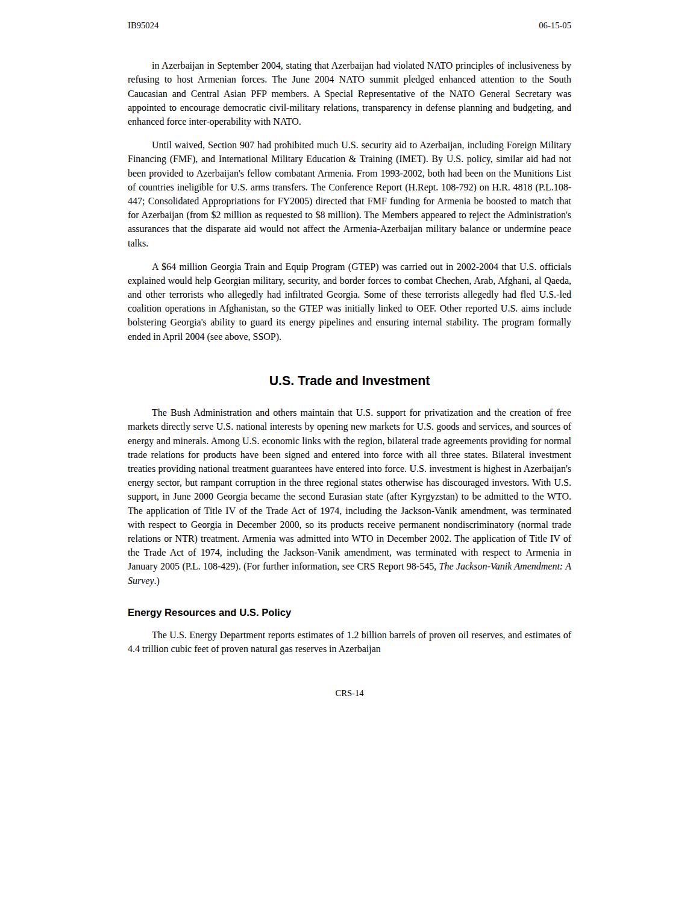IB95024 06-15-05
in Azerbaijan in September 2004, stating that Azerbaijan had violated NATO principles of inclusiveness by refusing to host Armenian forces. The June 2004 NATO summit pledged enhanced attention to the South Caucasian and Central Asian PFP members. A Special Representative of the NATO General Secretary was appointed to encourage democratic civil-military relations, transparency in defense planning and budgeting, and enhanced force inter-operability with NATO.
Until waived, Section 907 had prohibited much U.S. security aid to Azerbaijan, including Foreign Military Financing (FMF), and International Military Education & Training (IMET). By U.S. policy, similar aid had not been provided to Azerbaijan's fellow combatant Armenia. From 1993-2002, both had been on the Munitions List of countries ineligible for U.S. arms transfers. The Conference Report (H.Rept. 108-792) on H.R. 4818 (P.L.108-447; Consolidated Appropriations for FY2005) directed that FMF funding for Armenia be boosted to match that for Azerbaijan (from $2 million as requested to $8 million). The Members appeared to reject the Administration's assurances that the disparate aid would not affect the Armenia-Azerbaijan military balance or undermine peace talks.
A $64 million Georgia Train and Equip Program (GTEP) was carried out in 2002-2004 that U.S. officials explained would help Georgian military, security, and border forces to combat Chechen, Arab, Afghani, al Qaeda, and other terrorists who allegedly had infiltrated Georgia. Some of these terrorists allegedly had fled U.S.-led coalition operations in Afghanistan, so the GTEP was initially linked to OEF. Other reported U.S. aims include bolstering Georgia's ability to guard its energy pipelines and ensuring internal stability. The program formally ended in April 2004 (see above, SSOP).
U.S. Trade and Investment
The Bush Administration and others maintain that U.S. support for privatization and the creation of free markets directly serve U.S. national interests by opening new markets for U.S. goods and services, and sources of energy and minerals. Among U.S. economic links with the region, bilateral trade agreements providing for normal trade relations for products have been signed and entered into force with all three states. Bilateral investment treaties providing national treatment guarantees have entered into force. U.S. investment is highest in Azerbaijan's energy sector, but rampant corruption in the three regional states otherwise has discouraged investors. With U.S. support, in June 2000 Georgia became the second Eurasian state (after Kyrgyzstan) to be admitted to the WTO. The application of Title IV of the Trade Act of 1974, including the Jackson-Vanik amendment, was terminated with respect to Georgia in December 2000, so its products receive permanent nondiscriminatory (normal trade relations or NTR) treatment. Armenia was admitted into WTO in December 2002. The application of Title IV of the Trade Act of 1974, including the Jackson-Vanik amendment, was terminated with respect to Armenia in January 2005 (P.L. 108-429). (For further information, see CRS Report 98-545, The Jackson-Vanik Amendment: A Survey.)
Energy Resources and U.S. Policy
The U.S. Energy Department reports estimates of 1.2 billion barrels of proven oil reserves, and estimates of 4.4 trillion cubic feet of proven natural gas reserves in Azerbaijan
CRS-14